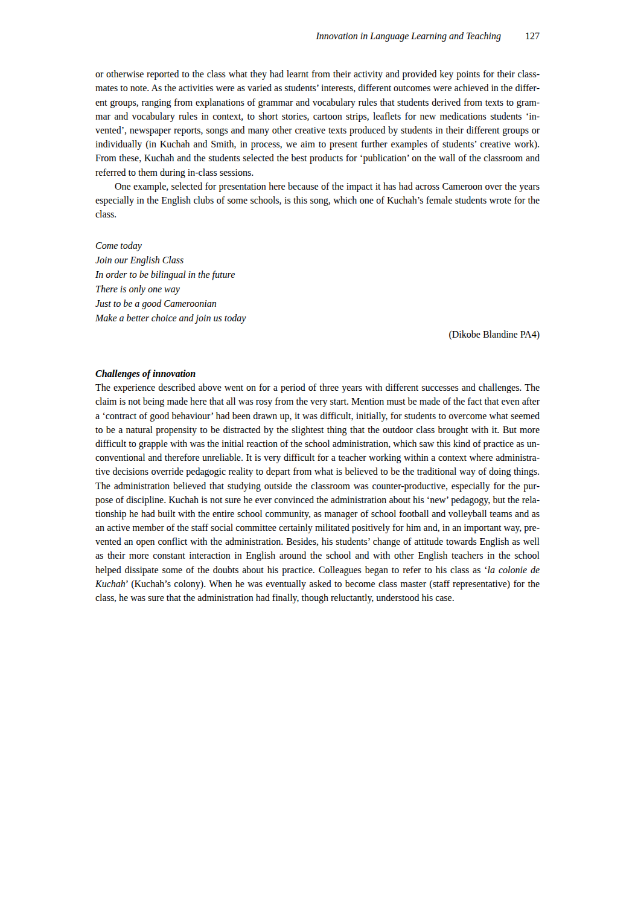Innovation in Language Learning and Teaching127
or otherwise reported to the class what they had learnt from their activity and provided key points for their classmates to note. As the activities were as varied as students’ interests, different outcomes were achieved in the different groups, ranging from explanations of grammar and vocabulary rules that students derived from texts to grammar and vocabulary rules in context, to short stories, cartoon strips, leaflets for new medications students ‘invented’, newspaper reports, songs and many other creative texts produced by students in their different groups or individually (in Kuchah and Smith, in process, we aim to present further examples of students’ creative work). From these, Kuchah and the students selected the best products for ‘publication’ on the wall of the classroom and referred to them during in-class sessions.
One example, selected for presentation here because of the impact it has had across Cameroon over the years especially in the English clubs of some schools, is this song, which one of Kuchah’s female students wrote for the class.
Come today
Join our English Class
In order to be bilingual in the future
There is only one way
Just to be a good Cameroonian
Make a better choice and join us today
(Dikobe Blandine PA4)
Challenges of innovation
The experience described above went on for a period of three years with different successes and challenges. The claim is not being made here that all was rosy from the very start. Mention must be made of the fact that even after a ‘contract of good behaviour’ had been drawn up, it was difficult, initially, for students to overcome what seemed to be a natural propensity to be distracted by the slightest thing that the outdoor class brought with it. But more difficult to grapple with was the initial reaction of the school administration, which saw this kind of practice as unconventional and therefore unreliable. It is very difficult for a teacher working within a context where administrative decisions override pedagogic reality to depart from what is believed to be the traditional way of doing things. The administration believed that studying outside the classroom was counter-productive, especially for the purpose of discipline. Kuchah is not sure he ever convinced the administration about his ‘new’ pedagogy, but the relationship he had built with the entire school community, as manager of school football and volleyball teams and as an active member of the staff social committee certainly militated positively for him and, in an important way, prevented an open conflict with the administration. Besides, his students’ change of attitude towards English as well as their more constant interaction in English around the school and with other English teachers in the school helped dissipate some of the doubts about his practice. Colleagues began to refer to his class as ‘la colonie de Kuchah’ (Kuchah’s colony). When he was eventually asked to become class master (staff representative) for the class, he was sure that the administration had finally, though reluctantly, understood his case.